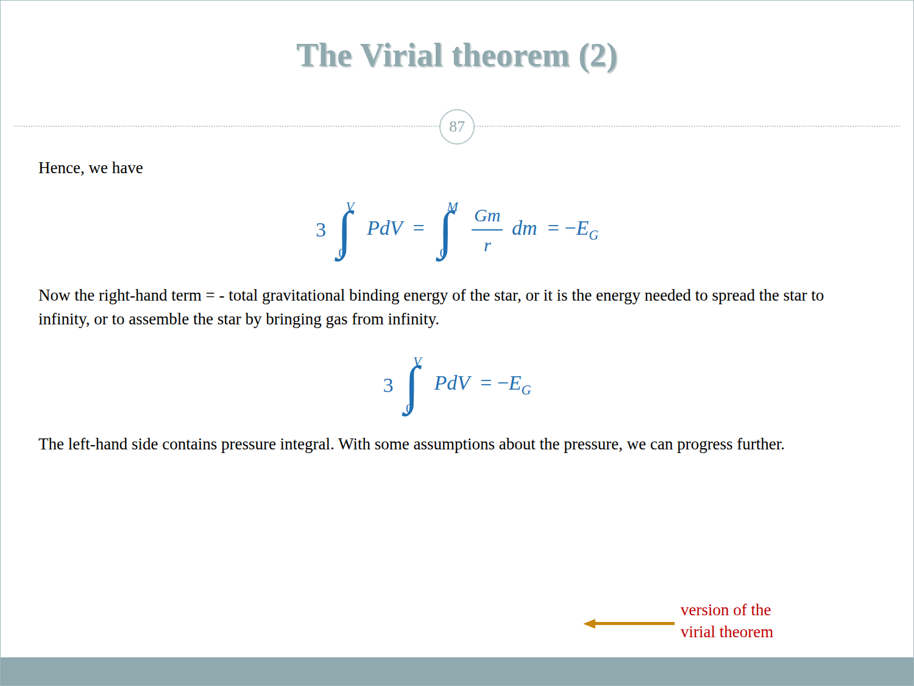The Virial theorem (2)
87
Hence, we have
3 V ∫ 0 PdV = M ∫ 0 Gm r dm = −EG
Now the right-hand term = - total gravitational binding energy of the star, or it is the energy needed to spread the star to infinity, or to assemble the star by bringing gas from infinity.
3 V ∫ 0 PdV = −EG
version of the
virial theorem
The left-hand side contains pressure integral. With some assumptions about the pressure, we can progress further.